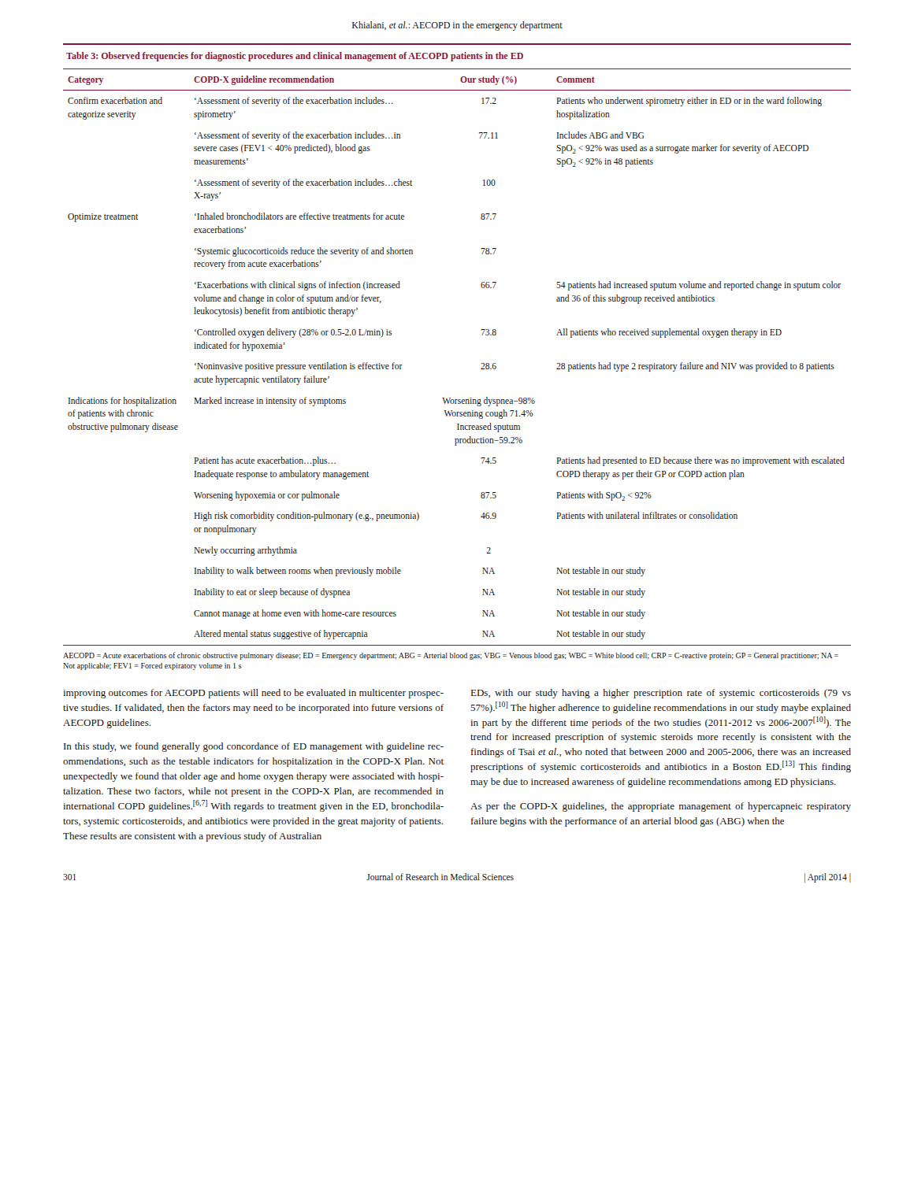Khialani, et al.: AECOPD in the emergency department
Table 3: Observed frequencies for diagnostic procedures and clinical management of AECOPD patients in the ED
| Category | COPD-X guideline recommendation | Our study (%) | Comment |
| --- | --- | --- | --- |
| Confirm exacerbation and categorize severity | ‘Assessment of severity of the exacerbation includes…spirometry’ | 17.2 | Patients who underwent spirometry either in ED or in the ward following hospitalization |
| ‘Assessment of severity of the exacerbation includes…in severe cases (FEV1 < 40% predicted), blood gas measurements’ | 77.11 | Includes ABG and VBG SpO 2 < 92% was used as a surrogate marker for severity of AECOPD SpO 2 < 92% in 48 patients |
| ‘Assessment of severity of the exacerbation includes…chest X-rays’ | 100 | |
| Optimize treatment | ‘Inhaled bronchodilators are effective treatments for acute exacerbations’ | 87.7 | |
| ‘Systemic glucocorticoids reduce the severity of and shorten recovery from acute exacerbations’ | 78.7 | |
| ‘Exacerbations with clinical signs of infection (increased volume and change in color of sputum and/or fever, leukocytosis) benefit from antibiotic therapy’ | 66.7 | 54 patients had increased sputum volume and reported change in sputum color and 36 of this subgroup received antibiotics |
| ‘Controlled oxygen delivery (28% or 0.5-2.0 L/min) is indicated for hypoxemia’ | 73.8 | All patients who received supplemental oxygen therapy in ED |
| ‘Noninvasive positive pressure ventilation is effective for acute hypercapnic ventilatory failure’ | 28.6 | 28 patients had type 2 respiratory failure and NIV was provided to 8 patients |
| Indications for hospitalization of patients with chronic obstructive pulmonary disease | Marked increase in intensity of symptoms | Worsening dyspnea−98% Worsening cough 71.4% Increased sputum production−59.2% | |
| Patient has acute exacerbation…plus… Inadequate response to ambulatory management | 74.5 | Patients had presented to ED because there was no improvement with escalated COPD therapy as per their GP or COPD action plan |
| Worsening hypoxemia or cor pulmonale | 87.5 | Patients with SpO 2 < 92% |
| High risk comorbidity condition-pulmonary (e.g., pneumonia) or nonpulmonary | 46.9 | Patients with unilateral infiltrates or consolidation |
| Newly occurring arrhythmia | 2 | |
| Inability to walk between rooms when previously mobile | NA | Not testable in our study |
| Inability to eat or sleep because of dyspnea | NA | Not testable in our study |
| Cannot manage at home even with home-care resources | NA | Not testable in our study |
| | Altered mental status suggestive of hypercapnia | NA | Not testable in our study |
AECOPD = Acute exacerbations of chronic obstructive pulmonary disease; ED = Emergency department; ABG = Arterial blood gas; VBG = Venous blood gas; WBC = White blood cell; CRP = C-reactive protein; GP = General practitioner; NA = Not applicable; FEV1 = Forced expiratory volume in 1 s
improving outcomes for AECOPD patients will need to be evaluated in multicenter prospective studies. If validated, then the factors may need to be incorporated into future versions of AECOPD guidelines.
In this study, we found generally good concordance of ED management with guideline recommendations, such as the testable indicators for hospitalization in the COPD-X Plan. Not unexpectedly we found that older age and home oxygen therapy were associated with hospitalization. These two factors, while not present in the COPD-X Plan, are recommended in international COPD guidelines.[6,7] With regards to treatment given in the ED, bronchodilators, systemic corticosteroids, and antibiotics were provided in the great majority of patients. These results are consistent with a previous study of Australian
EDs, with our study having a higher prescription rate of systemic corticosteroids (79 vs 57%).[10] The higher adherence to guideline recommendations in our study maybe explained in part by the different time periods of the two studies (2011-2012 vs 2006-2007[10]). The trend for increased prescription of systemic steroids more recently is consistent with the findings of Tsai et al., who noted that between 2000 and 2005-2006, there was an increased prescriptions of systemic corticosteroids and antibiotics in a Boston ED.[13] This finding may be due to increased awareness of guideline recommendations among ED physicians.
As per the COPD-X guidelines, the appropriate management of hypercapneic respiratory failure begins with the performance of an arterial blood gas (ABG) when the
301
Journal of Research in Medical Sciences
| April 2014 |